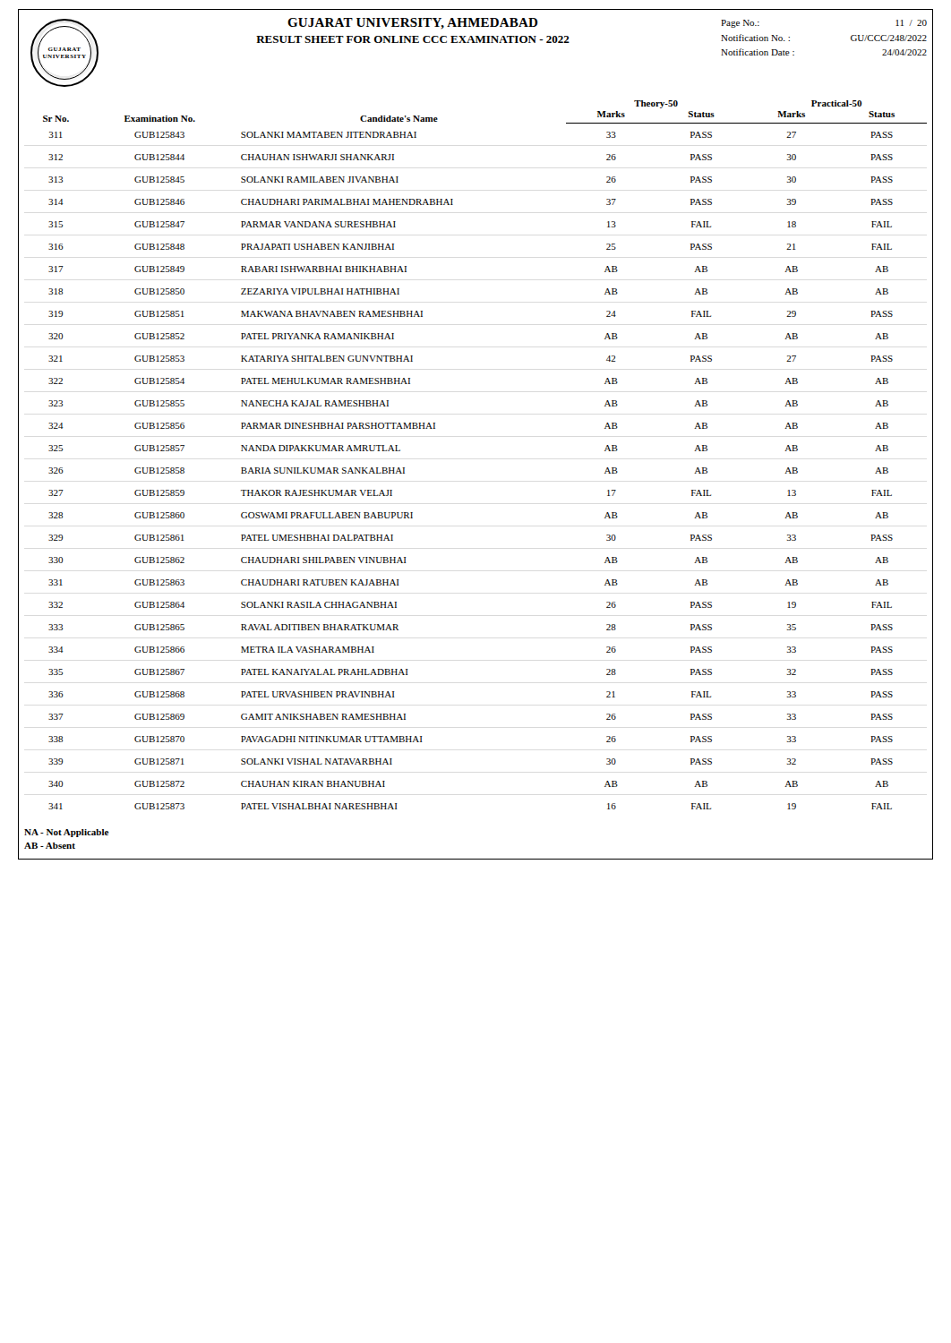GUJARAT
UNIVERSITY
GUJARAT UNIVERSITY, AHMEDABAD
RESULT SHEET FOR ONLINE CCC EXAMINATION - 2022
Page No.: 11 / 20
Notification No. : GU/CCC/248/2022
Notification Date : 24/04/2022
| Sr No. | Examination No. | Candidate's Name | Theory-50 | Practical-50 |
| --- | --- | --- | --- | --- |
| Marks | Status | Marks | Status |
| 311 | GUB125843 | SOLANKI MAMTABEN JITENDRABHAI | 33 | PASS | 27 | PASS |
| 312 | GUB125844 | CHAUHAN ISHWARJI SHANKARJI | 26 | PASS | 30 | PASS |
| 313 | GUB125845 | SOLANKI RAMILABEN JIVANBHAI | 26 | PASS | 30 | PASS |
| 314 | GUB125846 | CHAUDHARI PARIMALBHAI MAHENDRABHAI | 37 | PASS | 39 | PASS |
| 315 | GUB125847 | PARMAR VANDANA SURESHBHAI | 13 | FAIL | 18 | FAIL |
| 316 | GUB125848 | PRAJAPATI USHABEN KANJIBHAI | 25 | PASS | 21 | FAIL |
| 317 | GUB125849 | RABARI ISHWARBHAI BHIKHABHAI | AB | AB | AB | AB |
| 318 | GUB125850 | ZEZARIYA VIPULBHAI HATHIBHAI | AB | AB | AB | AB |
| 319 | GUB125851 | MAKWANA BHAVNABEN RAMESHBHAI | 24 | FAIL | 29 | PASS |
| 320 | GUB125852 | PATEL PRIYANKA RAMANIKBHAI | AB | AB | AB | AB |
| 321 | GUB125853 | KATARIYA SHITALBEN GUNVNTBHAI | 42 | PASS | 27 | PASS |
| 322 | GUB125854 | PATEL MEHULKUMAR RAMESHBHAI | AB | AB | AB | AB |
| 323 | GUB125855 | NANECHA KAJAL RAMESHBHAI | AB | AB | AB | AB |
| 324 | GUB125856 | PARMAR DINESHBHAI PARSHOTTAMBHAI | AB | AB | AB | AB |
| 325 | GUB125857 | NANDA DIPAKKUMAR AMRUTLAL | AB | AB | AB | AB |
| 326 | GUB125858 | BARIA SUNILKUMAR SANKALBHAI | AB | AB | AB | AB |
| 327 | GUB125859 | THAKOR RAJESHKUMAR VELAJI | 17 | FAIL | 13 | FAIL |
| 328 | GUB125860 | GOSWAMI PRAFULLABEN BABUPURI | AB | AB | AB | AB |
| 329 | GUB125861 | PATEL UMESHBHAI DALPATBHAI | 30 | PASS | 33 | PASS |
| 330 | GUB125862 | CHAUDHARI SHILPABEN VINUBHAI | AB | AB | AB | AB |
| 331 | GUB125863 | CHAUDHARI RATUBEN KAJABHAI | AB | AB | AB | AB |
| 332 | GUB125864 | SOLANKI RASILA CHHAGANBHAI | 26 | PASS | 19 | FAIL |
| 333 | GUB125865 | RAVAL ADITIBEN BHARATKUMAR | 28 | PASS | 35 | PASS |
| 334 | GUB125866 | METRA ILA VASHARAMBHAI | 26 | PASS | 33 | PASS |
| 335 | GUB125867 | PATEL KANAIYALAL PRAHLADBHAI | 28 | PASS | 32 | PASS |
| 336 | GUB125868 | PATEL URVASHIBEN PRAVINBHAI | 21 | FAIL | 33 | PASS |
| 337 | GUB125869 | GAMIT ANIKSHABEN RAMESHBHAI | 26 | PASS | 33 | PASS |
| 338 | GUB125870 | PAVAGADHI NITINKUMAR UTTAMBHAI | 26 | PASS | 33 | PASS |
| 339 | GUB125871 | SOLANKI VISHAL NATAVARBHAI | 30 | PASS | 32 | PASS |
| 340 | GUB125872 | CHAUHAN KIRAN BHANUBHAI | AB | AB | AB | AB |
| 341 | GUB125873 | PATEL VISHALBHAI NARESHBHAI | 16 | FAIL | 19 | FAIL |
NA - Not Applicable
AB - Absent